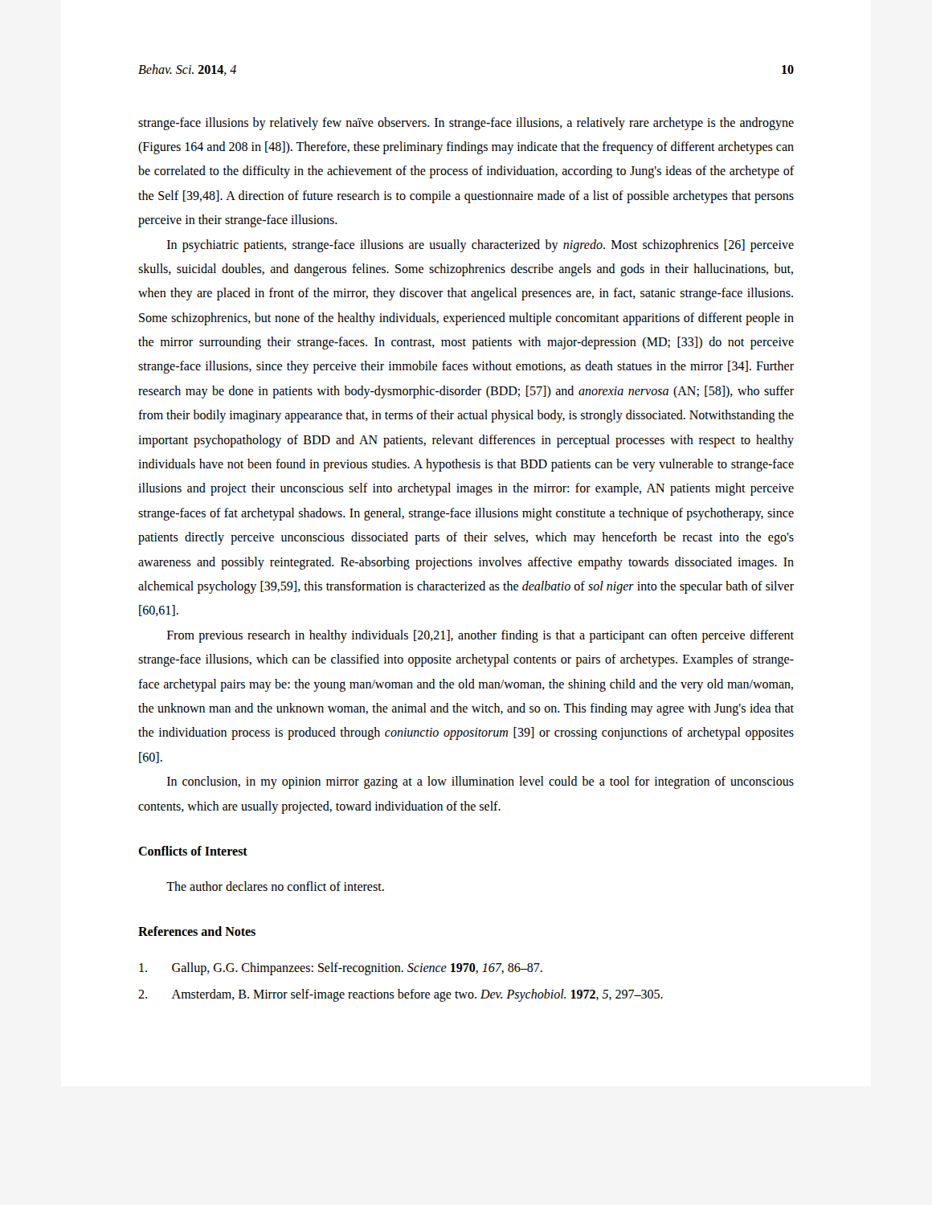Behav. Sci. 2014, 4 10
strange-face illusions by relatively few naïve observers. In strange-face illusions, a relatively rare archetype is the androgyne (Figures 164 and 208 in [48]). Therefore, these preliminary findings may indicate that the frequency of different archetypes can be correlated to the difficulty in the achievement of the process of individuation, according to Jung's ideas of the archetype of the Self [39,48]. A direction of future research is to compile a questionnaire made of a list of possible archetypes that persons perceive in their strange-face illusions.
In psychiatric patients, strange-face illusions are usually characterized by nigredo. Most schizophrenics [26] perceive skulls, suicidal doubles, and dangerous felines. Some schizophrenics describe angels and gods in their hallucinations, but, when they are placed in front of the mirror, they discover that angelical presences are, in fact, satanic strange-face illusions. Some schizophrenics, but none of the healthy individuals, experienced multiple concomitant apparitions of different people in the mirror surrounding their strange-faces. In contrast, most patients with major-depression (MD; [33]) do not perceive strange-face illusions, since they perceive their immobile faces without emotions, as death statues in the mirror [34]. Further research may be done in patients with body-dysmorphic-disorder (BDD; [57]) and anorexia nervosa (AN; [58]), who suffer from their bodily imaginary appearance that, in terms of their actual physical body, is strongly dissociated. Notwithstanding the important psychopathology of BDD and AN patients, relevant differences in perceptual processes with respect to healthy individuals have not been found in previous studies. A hypothesis is that BDD patients can be very vulnerable to strange-face illusions and project their unconscious self into archetypal images in the mirror: for example, AN patients might perceive strange-faces of fat archetypal shadows. In general, strange-face illusions might constitute a technique of psychotherapy, since patients directly perceive unconscious dissociated parts of their selves, which may henceforth be recast into the ego's awareness and possibly reintegrated. Re-absorbing projections involves affective empathy towards dissociated images. In alchemical psychology [39,59], this transformation is characterized as the dealbatio of sol niger into the specular bath of silver [60,61].
From previous research in healthy individuals [20,21], another finding is that a participant can often perceive different strange-face illusions, which can be classified into opposite archetypal contents or pairs of archetypes. Examples of strange-face archetypal pairs may be: the young man/woman and the old man/woman, the shining child and the very old man/woman, the unknown man and the unknown woman, the animal and the witch, and so on. This finding may agree with Jung's idea that the individuation process is produced through coniunctio oppositorum [39] or crossing conjunctions of archetypal opposites [60].
In conclusion, in my opinion mirror gazing at a low illumination level could be a tool for integration of unconscious contents, which are usually projected, toward individuation of the self.
Conflicts of Interest
The author declares no conflict of interest.
References and Notes
1. Gallup, G.G. Chimpanzees: Self-recognition. Science 1970, 167, 86–87.
2. Amsterdam, B. Mirror self-image reactions before age two. Dev. Psychobiol. 1972, 5, 297–305.